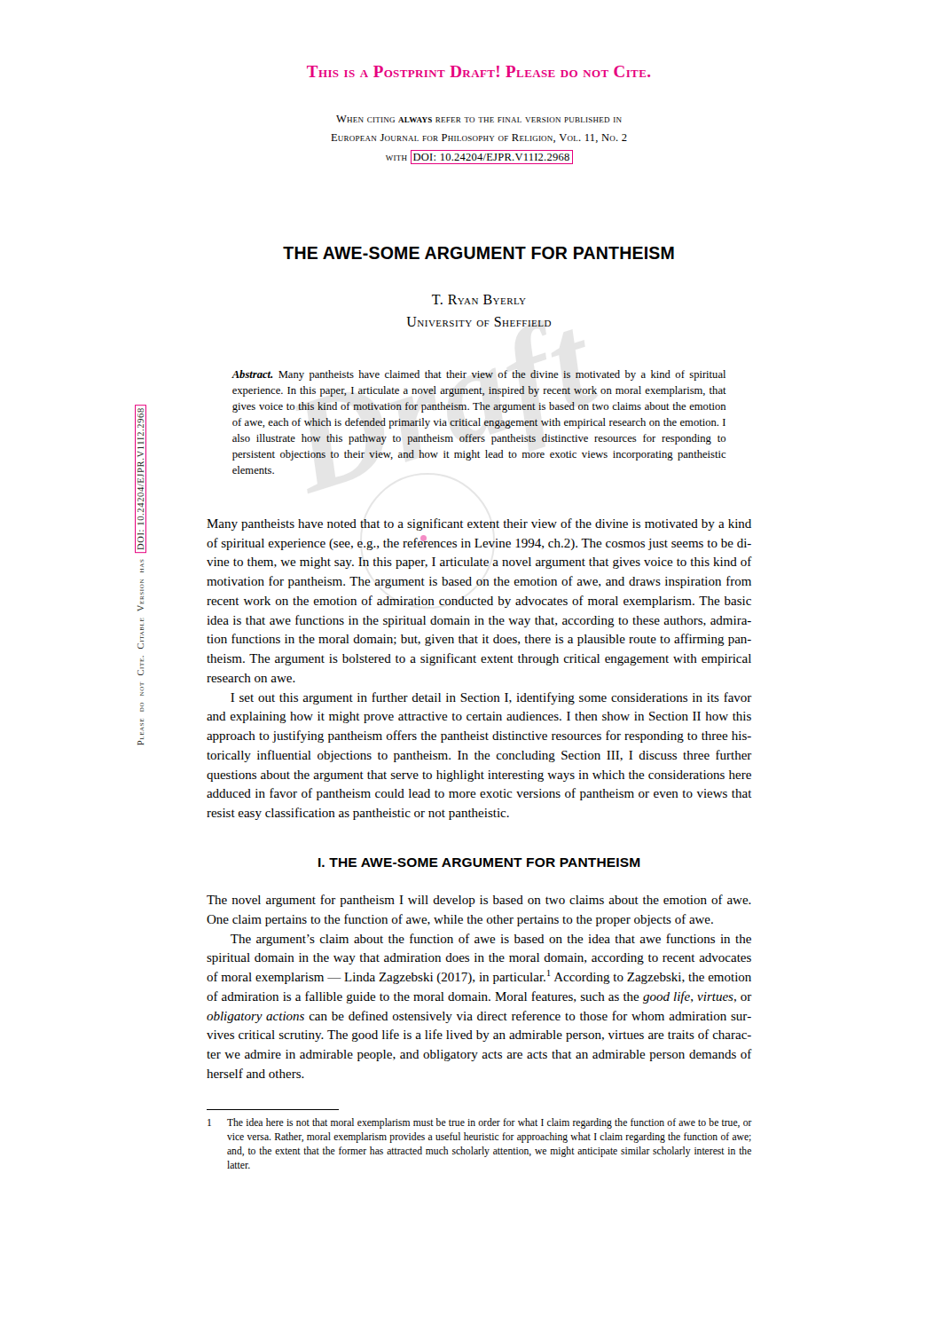Please do not Cite. Citable Version has DOI: 10.24204/EJPR.V11I2.2968
Draft
This is a Postprint Draft! Please do not Cite.
When citing always refer to the final version published in
European Journal for Philosophy of Religion, Vol. 11, No. 2
with DOI: 10.24204/EJPR.V11I2.2968
THE AWE-SOME ARGUMENT FOR PANTHEISM
T. Ryan Byerly
University of Sheffield
Abstract. Many pantheists have claimed that their view of the divine is motivated by a kind of spiritual experience. In this paper, I articulate a novel argument, inspired by recent work on moral exemplarism, that gives voice to this kind of motivation for pantheism. The argument is based on two claims about the emotion of awe, each of which is defended primarily via critical engagement with empirical research on the emotion. I also illustrate how this pathway to pantheism offers pantheists distinctive resources for responding to persistent objections to their view, and how it might lead to more exotic views incorporating pantheistic elements.
Many pantheists have noted that to a significant extent their view of the divine is motivated by a kind of spiritual experience (see, e.g., the references in Levine 1994, ch.2). The cosmos just seems to be divine to them, we might say. In this paper, I articulate a novel argument that gives voice to this kind of motivation for pantheism. The argument is based on the emotion of awe, and draws inspiration from recent work on the emotion of admiration conducted by advocates of moral exemplarism. The basic idea is that awe functions in the spiritual domain in the way that, according to these authors, admiration functions in the moral domain; but, given that it does, there is a plausible route to affirming pantheism. The argument is bolstered to a significant extent through critical engagement with empirical research on awe.
I set out this argument in further detail in Section I, identifying some considerations in its favor and explaining how it might prove attractive to certain audiences. I then show in Section II how this approach to justifying pantheism offers the pantheist distinctive resources for responding to three historically influential objections to pantheism. In the concluding Section III, I discuss three further questions about the argument that serve to highlight interesting ways in which the considerations here adduced in favor of pantheism could lead to more exotic versions of pantheism or even to views that resist easy classification as pantheistic or not pantheistic.
I. THE AWE-SOME ARGUMENT FOR PANTHEISM
The novel argument for pantheism I will develop is based on two claims about the emotion of awe. One claim pertains to the function of awe, while the other pertains to the proper objects of awe.
The argument’s claim about the function of awe is based on the idea that awe functions in the spiritual domain in the way that admiration does in the moral domain, according to recent advocates of moral exemplarism — Linda Zagzebski (2017), in particular.1 According to Zagzebski, the emotion of admiration is a fallible guide to the moral domain. Moral features, such as the good life, virtues, or obligatory actions can be defined ostensively via direct reference to those for whom admiration survives critical scrutiny. The good life is a life lived by an admirable person, virtues are traits of character we admire in admirable people, and obligatory acts are acts that an admirable person demands of herself and others.
1 The idea here is not that moral exemplarism must be true in order for what I claim regarding the function of awe to be true, or vice versa. Rather, moral exemplarism provides a useful heuristic for approaching what I claim regarding the function of awe; and, to the extent that the former has attracted much scholarly attention, we might anticipate similar scholarly interest in the latter.